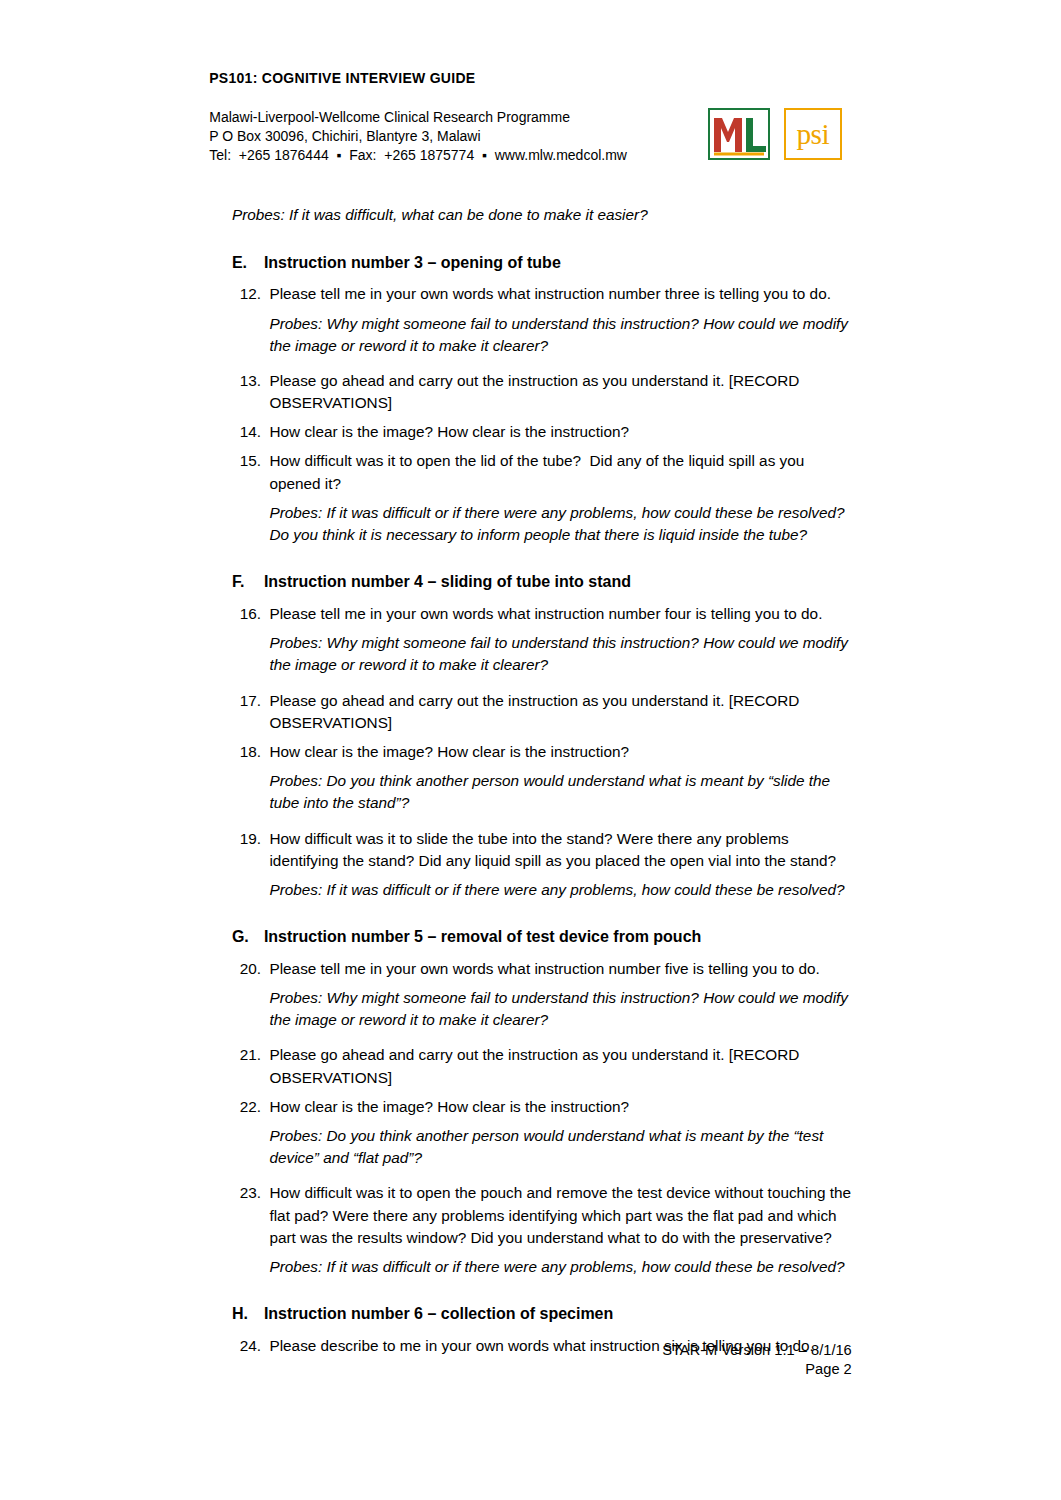PS101: COGNITIVE INTERVIEW GUIDE
Malawi-Liverpool-Wellcome Clinical Research Programme
P O Box 30096, Chichiri, Blantyre 3, Malawi
Tel: +265 1876444 ▪ Fax: +265 1875774 ▪ www.mlw.medcol.mw
psi
Probes: If it was difficult, what can be done to make it easier?
E. Instruction number 3 – opening of tube
12. Please tell me in your own words what instruction number three is telling you to do.
Probes: Why might someone fail to understand this instruction? How could we modify the image or reword it to make it clearer?
13. Please go ahead and carry out the instruction as you understand it. [RECORD OBSERVATIONS]
14. How clear is the image? How clear is the instruction?
15. How difficult was it to open the lid of the tube? Did any of the liquid spill as you opened it?
Probes: If it was difficult or if there were any problems, how could these be resolved? Do you think it is necessary to inform people that there is liquid inside the tube?
F. Instruction number 4 – sliding of tube into stand
16. Please tell me in your own words what instruction number four is telling you to do.
Probes: Why might someone fail to understand this instruction? How could we modify the image or reword it to make it clearer?
17. Please go ahead and carry out the instruction as you understand it. [RECORD OBSERVATIONS]
18. How clear is the image? How clear is the instruction?
Probes: Do you think another person would understand what is meant by “slide the tube into the stand”?
19. How difficult was it to slide the tube into the stand? Were there any problems identifying the stand? Did any liquid spill as you placed the open vial into the stand?
Probes: If it was difficult or if there were any problems, how could these be resolved?
G. Instruction number 5 – removal of test device from pouch
20. Please tell me in your own words what instruction number five is telling you to do.
Probes: Why might someone fail to understand this instruction? How could we modify the image or reword it to make it clearer?
21. Please go ahead and carry out the instruction as you understand it. [RECORD OBSERVATIONS]
22. How clear is the image? How clear is the instruction?
Probes: Do you think another person would understand what is meant by the “test device” and “flat pad”?
23. How difficult was it to open the pouch and remove the test device without touching the flat pad? Were there any problems identifying which part was the flat pad and which part was the results window? Did you understand what to do with the preservative?
Probes: If it was difficult or if there were any problems, how could these be resolved?
H. Instruction number 6 – collection of specimen
24. Please describe to me in your own words what instruction six is telling you to do.
STAR-M Version 1.1 – 8/1/16
Page 2